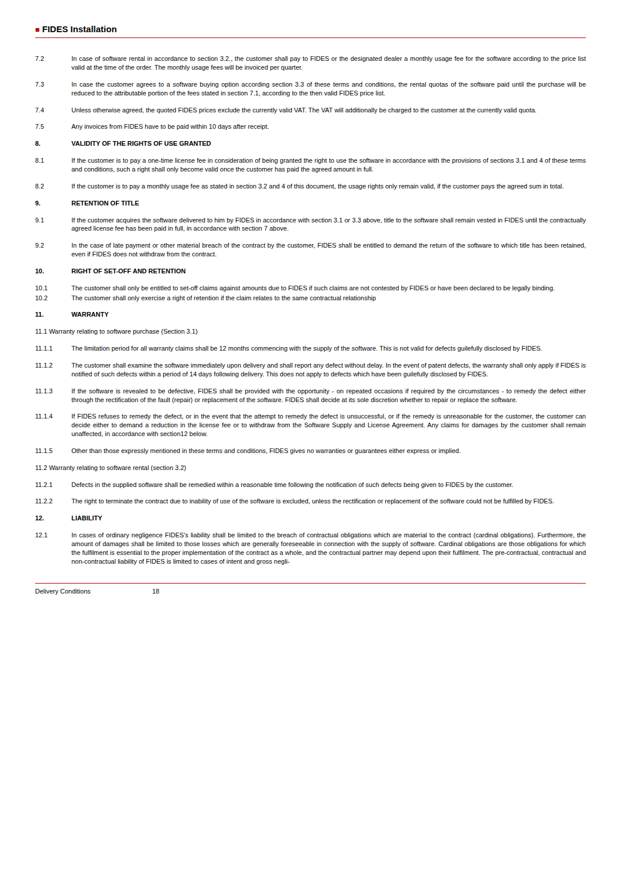■ FIDES Installation
| 7.2 | In case of software rental in accordance to section 3.2., the customer shall pay to FIDES or the designated dealer a monthly usage fee for the software according to the price list valid at the time of the order. The monthly usage fees will be invoiced per quarter. |
| 7.3 | In case the customer agrees to a software buying option according section 3.3 of these terms and conditions, the rental quotas of the software paid until the purchase will be reduced to the attributable portion of the fees stated in section 7.1, according to the then valid FIDES price list. |
| 7.4 | Unless otherwise agreed, the quoted FIDES prices exclude the currently valid VAT. The VAT will additionally be charged to the customer at the currently valid quota. |
| 7.5 | Any invoices from FIDES have to be paid within 10 days after receipt. |
| 8. | VALIDITY OF THE RIGHTS OF USE GRANTED |
| 8.1 | If the customer is to pay a one-time license fee in consideration of being granted the right to use the software in accordance with the provisions of sections 3.1 and 4 of these terms and conditions, such a right shall only become valid once the customer has paid the agreed amount in full. |
| 8.2 | If the customer is to pay a monthly usage fee as stated in section 3.2 and 4 of this document, the usage rights only remain valid, if the customer pays the agreed sum in total. |
| 9. | RETENTION OF TITLE |
| 9.1 | If the customer acquires the software delivered to him by FIDES in accordance with section 3.1 or 3.3 above, title to the software shall remain vested in FIDES until the contractually agreed license fee has been paid in full, in accordance with section 7 above. |
| 9.2 | In the case of late payment or other material breach of the contract by the customer, FIDES shall be entitled to demand the return of the software to which title has been retained, even if FIDES does not withdraw from the contract. |
| 10. | RIGHT OF SET-OFF AND RETENTION |
| 10.1 | The customer shall only be entitled to set-off claims against amounts due to FIDES if such claims are not contested by FIDES or have been declared to be legally binding. |
| 10.2 | The customer shall only exercise a right of retention if the claim relates to the same contractual relationship |
| 11. | WARRANTY |
11.1 Warranty relating to software purchase (Section 3.1)
| 11.1.1 | The limitation period for all warranty claims shall be 12 months commencing with the supply of the software. This is not valid for defects guilefully disclosed by FIDES. |
| 11.1.2 | The customer shall examine the software immediately upon delivery and shall report any defect without delay. In the event of patent defects, the warranty shall only apply if FIDES is notified of such defects within a period of 14 days following delivery. This does not apply to defects which have been guilefully disclosed by FIDES. |
| 11.1.3 | If the software is revealed to be defective, FIDES shall be provided with the opportunity - on repeated occasions if required by the circumstances - to remedy the defect either through the rectification of the fault (repair) or replacement of the software. FIDES shall decide at its sole discretion whether to repair or replace the software. |
| 11.1.4 | If FIDES refuses to remedy the defect, or in the event that the attempt to remedy the defect is unsuccessful, or if the remedy is unreasonable for the customer, the customer can decide either to demand a reduction in the license fee or to withdraw from the Software Supply and License Agreement. Any claims for damages by the customer shall remain unaffected, in accordance with section12 below. |
| 11.1.5 | Other than those expressly mentioned in these terms and conditions, FIDES gives no warranties or guarantees either express or implied. |
11.2 Warranty relating to software rental (section 3.2)
| 11.2.1 | Defects in the supplied software shall be remedied within a reasonable time following the notification of such defects being given to FIDES by the customer. |
| 11.2.2 | The right to terminate the contract due to inability of use of the software is excluded, unless the rectification or replacement of the software could not be fulfilled by FIDES. |
| 12. | LIABILITY |
| 12.1 | In cases of ordinary negligence FIDES's liability shall be limited to the breach of contractual obligations which are material to the contract (cardinal obligations). Furthermore, the amount of damages shall be limited to those losses which are generally foreseeable in connection with the supply of software. Cardinal obligations are those obligations for which the fulfilment is essential to the proper implementation of the contract as a whole, and the contractual partner may depend upon their fulfilment. The pre-contractual, contractual and non-contractual liability of FIDES is limited to cases of intent and gross negli- |
Delivery Conditions
18